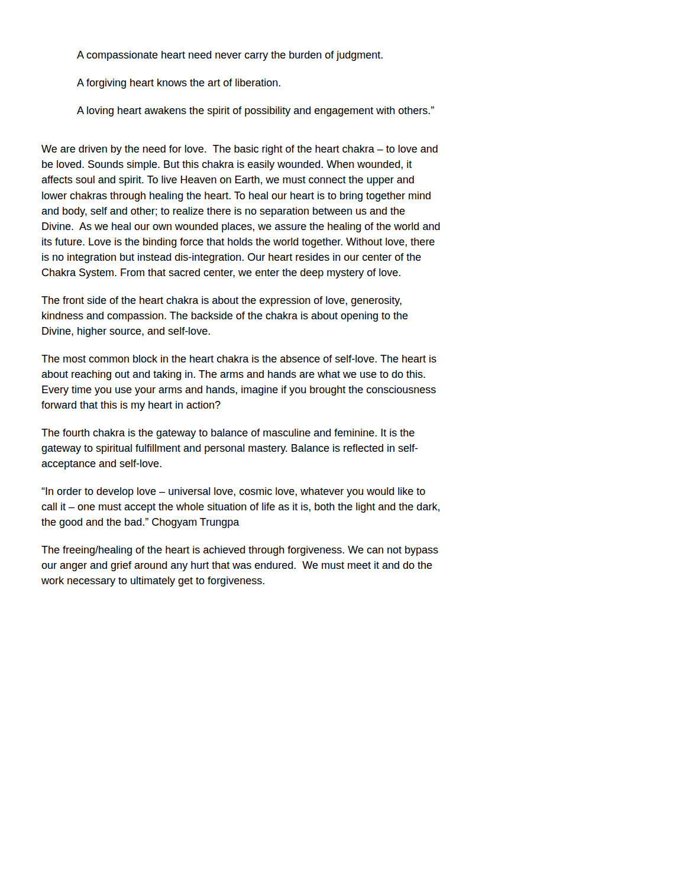A compassionate heart need never carry the burden of judgment.
A forgiving heart knows the art of liberation.
A loving heart awakens the spirit of possibility and engagement with others.”
We are driven by the need for love. The basic right of the heart chakra – to love and be loved. Sounds simple. But this chakra is easily wounded. When wounded, it affects soul and spirit. To live Heaven on Earth, we must connect the upper and lower chakras through healing the heart. To heal our heart is to bring together mind and body, self and other; to realize there is no separation between us and the Divine. As we heal our own wounded places, we assure the healing of the world and its future. Love is the binding force that holds the world together. Without love, there is no integration but instead dis-integration. Our heart resides in our center of the Chakra System. From that sacred center, we enter the deep mystery of love.
The front side of the heart chakra is about the expression of love, generosity, kindness and compassion. The backside of the chakra is about opening to the Divine, higher source, and self-love.
The most common block in the heart chakra is the absence of self-love. The heart is about reaching out and taking in. The arms and hands are what we use to do this. Every time you use your arms and hands, imagine if you brought the consciousness forward that this is my heart in action?
The fourth chakra is the gateway to balance of masculine and feminine. It is the gateway to spiritual fulfillment and personal mastery. Balance is reflected in self-acceptance and self-love.
“In order to develop love – universal love, cosmic love, whatever you would like to call it – one must accept the whole situation of life as it is, both the light and the dark, the good and the bad.” Chogyam Trungpa
The freeing/healing of the heart is achieved through forgiveness. We can not bypass our anger and grief around any hurt that was endured. We must meet it and do the work necessary to ultimately get to forgiveness.